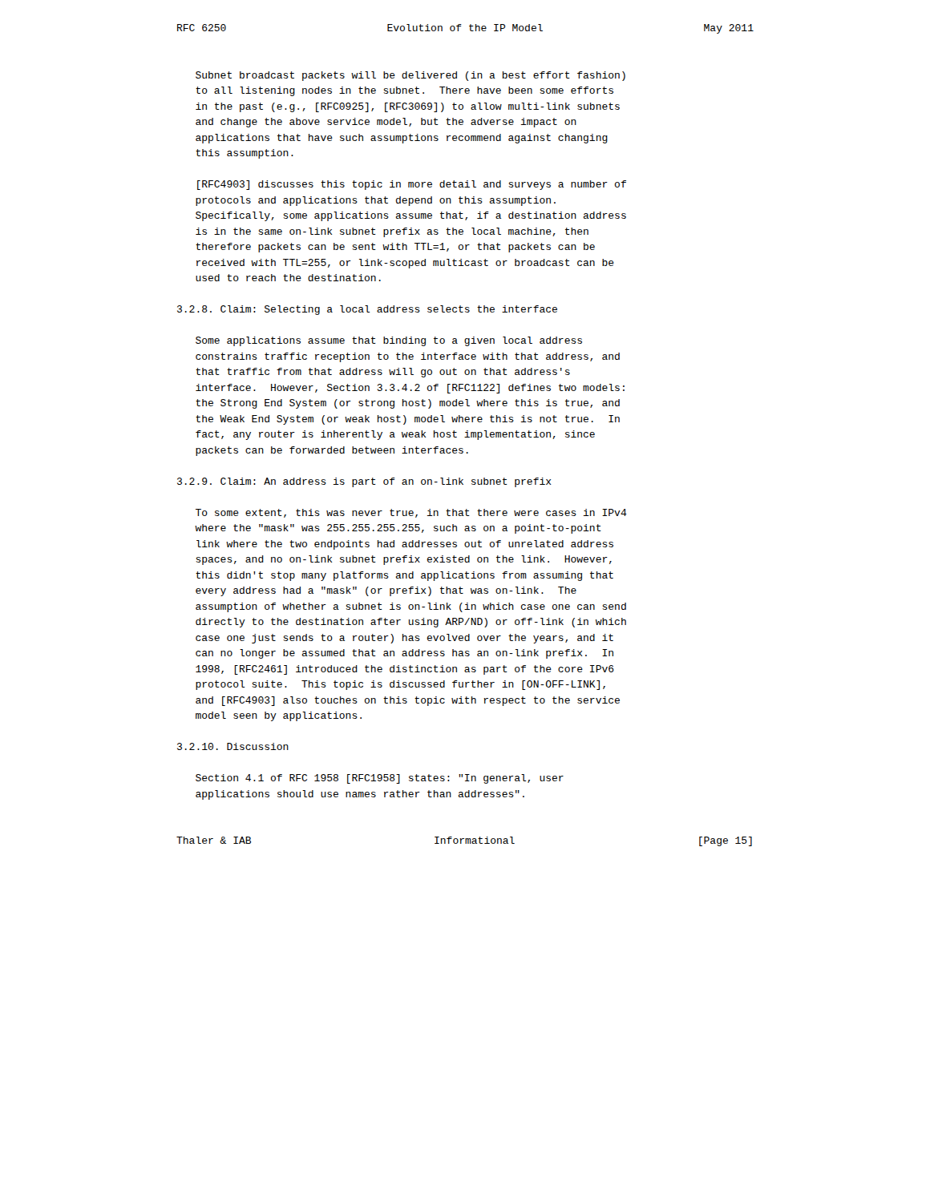RFC 6250 Evolution of the IP Model May 2011
Subnet broadcast packets will be delivered (in a best effort fashion)
to all listening nodes in the subnet.  There have been some efforts
in the past (e.g., [RFC0925], [RFC3069]) to allow multi-link subnets
and change the above service model, but the adverse impact on
applications that have such assumptions recommend against changing
this assumption.
[RFC4903] discusses this topic in more detail and surveys a number of
protocols and applications that depend on this assumption.
Specifically, some applications assume that, if a destination address
is in the same on-link subnet prefix as the local machine, then
therefore packets can be sent with TTL=1, or that packets can be
received with TTL=255, or link-scoped multicast or broadcast can be
used to reach the destination.
3.2.8. Claim: Selecting a local address selects the interface
Some applications assume that binding to a given local address
constrains traffic reception to the interface with that address, and
that traffic from that address will go out on that address's
interface.  However, Section 3.3.4.2 of [RFC1122] defines two models:
the Strong End System (or strong host) model where this is true, and
the Weak End System (or weak host) model where this is not true.  In
fact, any router is inherently a weak host implementation, since
packets can be forwarded between interfaces.
3.2.9. Claim: An address is part of an on-link subnet prefix
To some extent, this was never true, in that there were cases in IPv4
where the "mask" was 255.255.255.255, such as on a point-to-point
link where the two endpoints had addresses out of unrelated address
spaces, and no on-link subnet prefix existed on the link.  However,
this didn't stop many platforms and applications from assuming that
every address had a "mask" (or prefix) that was on-link.  The
assumption of whether a subnet is on-link (in which case one can send
directly to the destination after using ARP/ND) or off-link (in which
case one just sends to a router) has evolved over the years, and it
can no longer be assumed that an address has an on-link prefix.  In
1998, [RFC2461] introduced the distinction as part of the core IPv6
protocol suite.  This topic is discussed further in [ON-OFF-LINK],
and [RFC4903] also touches on this topic with respect to the service
model seen by applications.
3.2.10. Discussion
Section 4.1 of RFC 1958 [RFC1958] states: "In general, user
applications should use names rather than addresses".
Thaler & IAB Informational [Page 15]